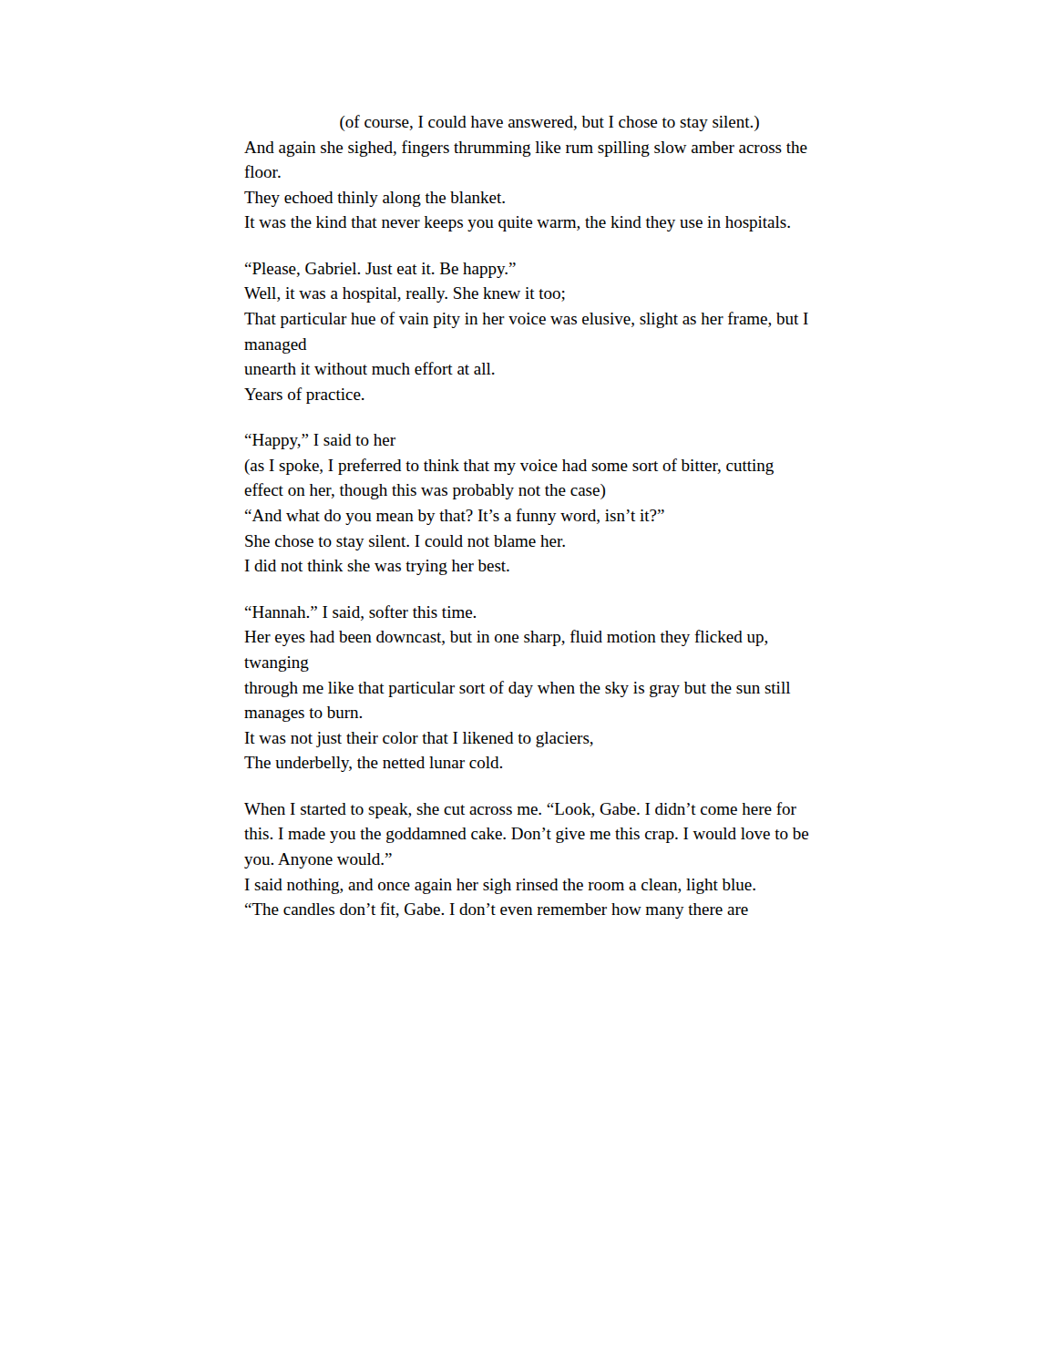(of course, I could have answered, but I chose to stay silent.)
And again she sighed, fingers thrumming like rum spilling slow amber across the floor.
They echoed thinly along the blanket.
It was the kind that never keeps you quite warm, the kind they use in hospitals.
“Please, Gabriel. Just eat it. Be happy.”
Well, it was a hospital, really. She knew it too;
That particular hue of vain pity in her voice was elusive, slight as her frame, but I managed
unearth it without much effort at all.
Years of practice.
“Happy,” I said to her
(as I spoke, I preferred to think that my voice had some sort of bitter, cutting effect on her, though this was probably not the case)
“And what do you mean by that? It’s a funny word, isn’t it?”
She chose to stay silent. I could not blame her.
I did not think she was trying her best.
“Hannah.” I said, softer this time.
Her eyes had been downcast, but in one sharp, fluid motion they flicked up, twanging
through me like that particular sort of day when the sky is gray but the sun still manages to burn.
It was not just their color that I likened to glaciers,
The underbelly, the netted lunar cold.
When I started to speak, she cut across me. “Look, Gabe. I didn’t come here for this. I made you the goddamned cake. Don’t give me this crap. I would love to be you. Anyone would.”
I said nothing, and once again her sigh rinsed the room a clean, light blue.
“The candles don’t fit, Gabe. I don’t even remember how many there are